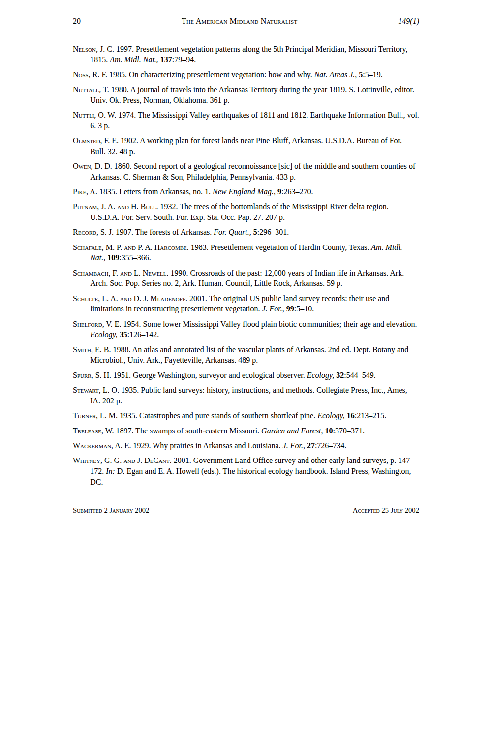20 The American Midland Naturalist 149(1)
Nelson, J. C. 1997. Presettlement vegetation patterns along the 5th Principal Meridian, Missouri Territory, 1815. Am. Midl. Nat., 137:79–94.
Noss, R. F. 1985. On characterizing presettlement vegetation: how and why. Nat. Areas J., 5:5–19.
Nuttall, T. 1980. A journal of travels into the Arkansas Territory during the year 1819. S. Lottinville, editor. Univ. Ok. Press, Norman, Oklahoma. 361 p.
Nuttli, O. W. 1974. The Mississippi Valley earthquakes of 1811 and 1812. Earthquake Information Bull., vol. 6. 3 p.
Olmsted, F. E. 1902. A working plan for forest lands near Pine Bluff, Arkansas. U.S.D.A. Bureau of For. Bull. 32. 48 p.
Owen, D. D. 1860. Second report of a geological reconnoissance [sic] of the middle and southern counties of Arkansas. C. Sherman & Son, Philadelphia, Pennsylvania. 433 p.
Pike, A. 1835. Letters from Arkansas, no. 1. New England Mag., 9:263–270.
Putnam, J. A. and H. Bull. 1932. The trees of the bottomlands of the Mississippi River delta region. U.S.D.A. For. Serv. South. For. Exp. Sta. Occ. Pap. 27. 207 p.
Record, S. J. 1907. The forests of Arkansas. For. Quart., 5:296–301.
Schafale, M. P. and P. A. Harcombe. 1983. Presettlement vegetation of Hardin County, Texas. Am. Midl. Nat., 109:355–366.
Schambach, F. and L. Newell. 1990. Crossroads of the past: 12,000 years of Indian life in Arkansas. Ark. Arch. Soc. Pop. Series no. 2, Ark. Human. Council, Little Rock, Arkansas. 59 p.
Schulte, L. A. and D. J. Mladenoff. 2001. The original US public land survey records: their use and limitations in reconstructing presettlement vegetation. J. For., 99:5–10.
Shelford, V. E. 1954. Some lower Mississippi Valley flood plain biotic communities; their age and elevation. Ecology, 35:126–142.
Smith, E. B. 1988. An atlas and annotated list of the vascular plants of Arkansas. 2nd ed. Dept. Botany and Microbiol., Univ. Ark., Fayetteville, Arkansas. 489 p.
Spurr, S. H. 1951. George Washington, surveyor and ecological observer. Ecology, 32:544–549.
Stewart, L. O. 1935. Public land surveys: history, instructions, and methods. Collegiate Press, Inc., Ames, IA. 202 p.
Turner, L. M. 1935. Catastrophes and pure stands of southern shortleaf pine. Ecology, 16:213–215.
Trelease, W. 1897. The swamps of south-eastern Missouri. Garden and Forest, 10:370–371.
Wackerman, A. E. 1929. Why prairies in Arkansas and Louisiana. J. For., 27:726–734.
Whitney, G. G. and J. DeCant. 2001. Government Land Office survey and other early land surveys, p. 147–172. In: D. Egan and E. A. Howell (eds.). The historical ecology handbook. Island Press, Washington, DC.
Submitted 2 January 2002 Accepted 25 July 2002